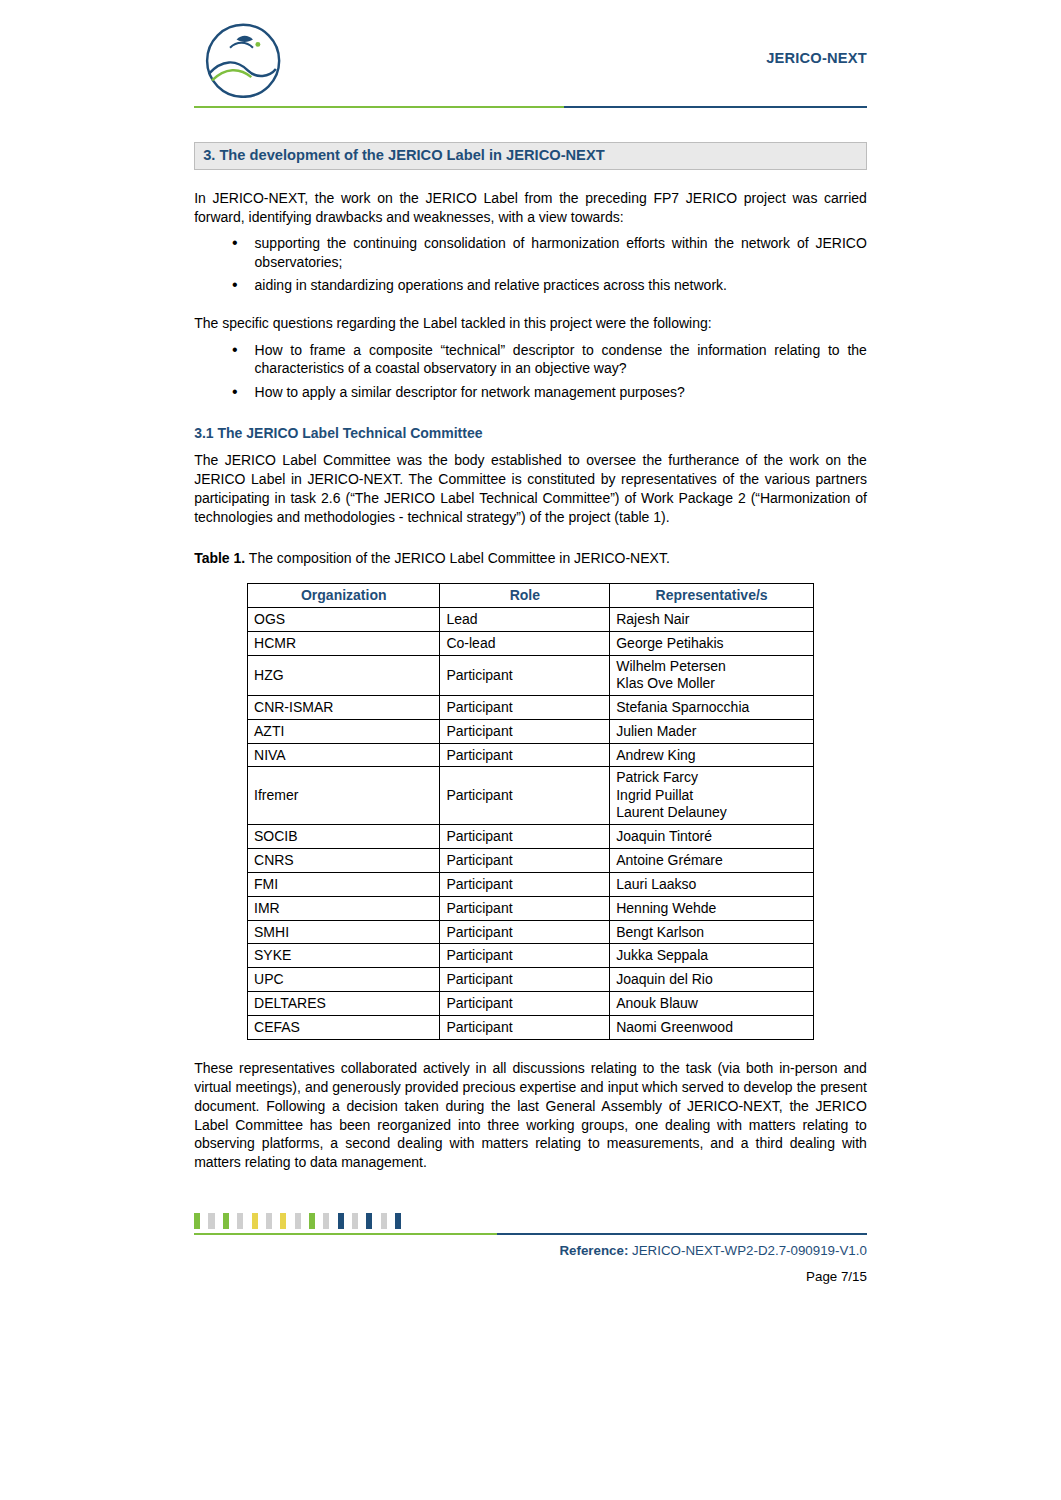JERICO-NEXT
3. The development of the JERICO Label in JERICO-NEXT
In JERICO-NEXT, the work on the JERICO Label from the preceding FP7 JERICO project was carried forward, identifying drawbacks and weaknesses, with a view towards:
supporting the continuing consolidation of harmonization efforts within the network of JERICO observatories;
aiding in standardizing operations and relative practices across this network.
The specific questions regarding the Label tackled in this project were the following:
How to frame a composite “technical” descriptor to condense the information relating to the characteristics of a coastal observatory in an objective way?
How to apply a similar descriptor for network management purposes?
3.1 The JERICO Label Technical Committee
The JERICO Label Committee was the body established to oversee the furtherance of the work on the JERICO Label in JERICO-NEXT. The Committee is constituted by representatives of the various partners participating in task 2.6 (“The JERICO Label Technical Committee”) of Work Package 2 (“Harmonization of technologies and methodologies - technical strategy”) of the project (table 1).
Table 1. The composition of the JERICO Label Committee in JERICO-NEXT.
| Organization | Role | Representative/s |
| --- | --- | --- |
| OGS | Lead | Rajesh Nair |
| HCMR | Co-lead | George Petihakis |
| HZG | Participant | Wilhelm Petersen Klas Ove Moller |
| CNR-ISMAR | Participant | Stefania Sparnocchia |
| AZTI | Participant | Julien Mader |
| NIVA | Participant | Andrew King |
| Ifremer | Participant | Patrick Farcy Ingrid Puillat Laurent Delauney |
| SOCIB | Participant | Joaquin Tintoré |
| CNRS | Participant | Antoine Grémare |
| FMI | Participant | Lauri Laakso |
| IMR | Participant | Henning Wehde |
| SMHI | Participant | Bengt Karlson |
| SYKE | Participant | Jukka Seppala |
| UPC | Participant | Joaquin del Rio |
| DELTARES | Participant | Anouk Blauw |
| CEFAS | Participant | Naomi Greenwood |
These representatives collaborated actively in all discussions relating to the task (via both in-person and virtual meetings), and generously provided precious expertise and input which served to develop the present document. Following a decision taken during the last General Assembly of JERICO-NEXT, the JERICO Label Committee has been reorganized into three working groups, one dealing with matters relating to observing platforms, a second dealing with matters relating to measurements, and a third dealing with matters relating to data management.
Reference: JERICO-NEXT-WP2-D2.7-090919-V1.0
Page 7/15